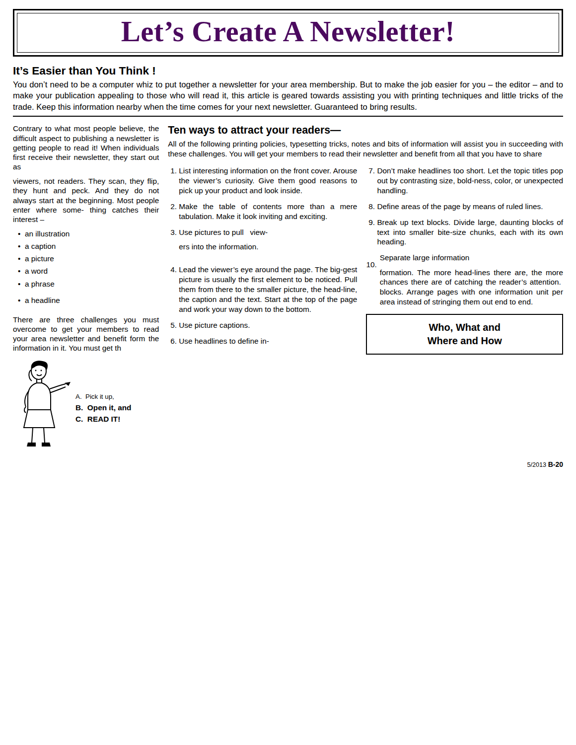Let’s Create A Newsletter!
It’s Easier than You Think !
You don’t need to be a computer whiz to put together a newsletter for your area membership. But to make the job easier for you – the editor – and to make your publication appealing to those who will read it, this article is geared towards assisting you with printing techniques and little tricks of the trade. Keep this information nearby when the time comes for your next newsletter. Guaranteed to bring results.
Contrary to what most people believe, the difficult aspect to publishing a newsletter is getting people to read it! When individuals first receive their newsletter, they start out as
viewers, not readers. They scan, they flip, they hunt and peck. And they do not always start at the beginning. Most people enter where some- thing catches their interest –
an illustration
a caption
a picture
a word
a phrase
a headline
There are three challenges you must overcome to get your members to read your area newsletter and benefit form the information in it. You must get th
A. Pick it up,
B. Open it, and
C. READ IT!
Ten ways to attract your readers—
All of the following printing policies, typesetting tricks, notes and bits of information will assist you in succeeding with these challenges. You will get your members to read their newsletter and benefit from all that you have to share
List interesting information on the front cover. Arouse the viewer’s curiosity. Give them good reasons to pick up your product and look inside.
Make the table of contents more than a mere tabulation. Make it look inviting and exciting.
Use pictures to pull view-
ers into the information.
Lead the viewer’s eye around the page. The big-gest picture is usually the first element to be noticed. Pull them from there to the smaller picture, the head-line, the caption and the text. Start at the top of the page and work your way down to the bottom.
Use picture captions.
Use headlines to define in-
Don’t make headlines too short. Let the topic titles pop out by contrasting size, bold-ness, color, or unexpected handling.
Define areas of the page by means of ruled lines.
Break up text blocks. Divide large, daunting blocks of text into smaller bite-size chunks, each with its own heading.
10.
Separate large information
formation. The more head-lines there are, the more chances there are of catching the reader’s attention. blocks. Arrange pages with one information unit per area instead of stringing them out end to end.
Who, What and
Where and How
5/2013 B-20